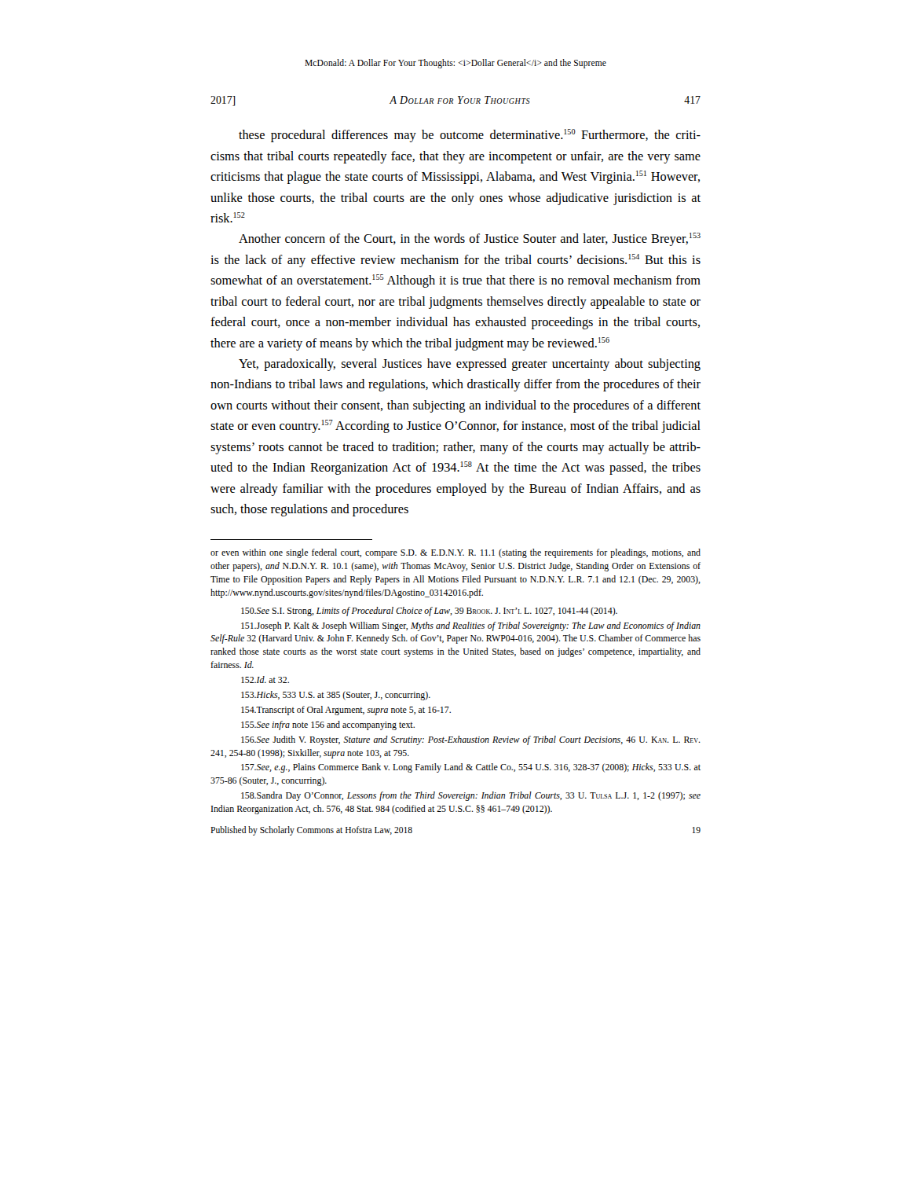McDonald: A Dollar For Your Thoughts: <i>Dollar General</i> and the Supreme
2017] A Dollar for Your Thoughts 417
these procedural differences may be outcome determinative.150 Furthermore, the criticisms that tribal courts repeatedly face, that they are incompetent or unfair, are the very same criticisms that plague the state courts of Mississippi, Alabama, and West Virginia.151 However, unlike those courts, the tribal courts are the only ones whose adjudicative jurisdiction is at risk.152
Another concern of the Court, in the words of Justice Souter and later, Justice Breyer,153 is the lack of any effective review mechanism for the tribal courts’ decisions.154 But this is somewhat of an overstatement.155 Although it is true that there is no removal mechanism from tribal court to federal court, nor are tribal judgments themselves directly appealable to state or federal court, once a non-member individual has exhausted proceedings in the tribal courts, there are a variety of means by which the tribal judgment may be reviewed.156
Yet, paradoxically, several Justices have expressed greater uncertainty about subjecting non-Indians to tribal laws and regulations, which drastically differ from the procedures of their own courts without their consent, than subjecting an individual to the procedures of a different state or even country.157 According to Justice O’Connor, for instance, most of the tribal judicial systems’ roots cannot be traced to tradition; rather, many of the courts may actually be attributed to the Indian Reorganization Act of 1934.158 At the time the Act was passed, the tribes were already familiar with the procedures employed by the Bureau of Indian Affairs, and as such, those regulations and procedures
or even within one single federal court, compare S.D. & E.D.N.Y. R. 11.1 (stating the requirements for pleadings, motions, and other papers), and N.D.N.Y. R. 10.1 (same), with Thomas McAvoy, Senior U.S. District Judge, Standing Order on Extensions of Time to File Opposition Papers and Reply Papers in All Motions Filed Pursuant to N.D.N.Y. L.R. 7.1 and 12.1 (Dec. 29, 2003), http://www.nynd.uscourts.gov/sites/nynd/files/DAgostino_03142016.pdf.
150. See S.I. Strong, Limits of Procedural Choice of Law, 39 Brook. J. Int’l L. 1027, 1041-44 (2014).
151. Joseph P. Kalt & Joseph William Singer, Myths and Realities of Tribal Sovereignty: The Law and Economics of Indian Self-Rule 32 (Harvard Univ. & John F. Kennedy Sch. of Gov’t, Paper No. RWP04-016, 2004). The U.S. Chamber of Commerce has ranked those state courts as the worst state court systems in the United States, based on judges’ competence, impartiality, and fairness. Id.
152. Id. at 32.
153. Hicks, 533 U.S. at 385 (Souter, J., concurring).
154. Transcript of Oral Argument, supra note 5, at 16-17.
155. See infra note 156 and accompanying text.
156. See Judith V. Royster, Stature and Scrutiny: Post-Exhaustion Review of Tribal Court Decisions, 46 U. Kan. L. Rev. 241, 254-80 (1998); Sixkiller, supra note 103, at 795.
157. See, e.g., Plains Commerce Bank v. Long Family Land & Cattle Co., 554 U.S. 316, 328-37 (2008); Hicks, 533 U.S. at 375-86 (Souter, J., concurring).
158. Sandra Day O’Connor, Lessons from the Third Sovereign: Indian Tribal Courts, 33 U. Tulsa L.J. 1, 1-2 (1997); see Indian Reorganization Act, ch. 576, 48 Stat. 984 (codified at 25 U.S.C. §§ 461–749 (2012)).
Published by Scholarly Commons at Hofstra Law, 2018 19